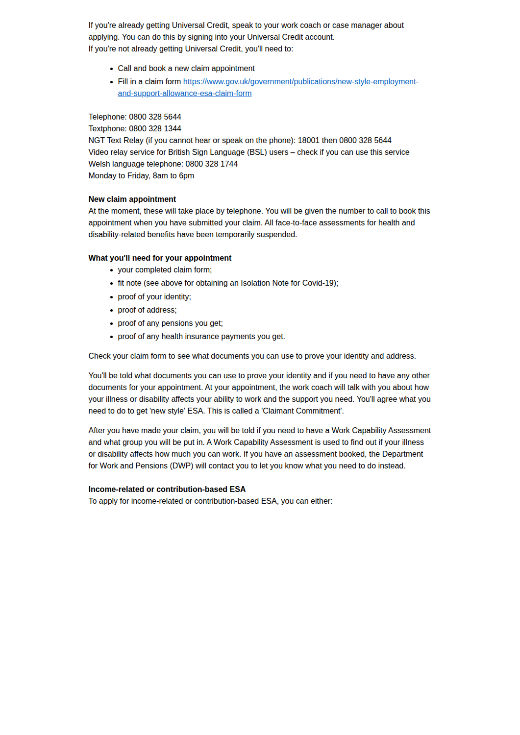If you're already getting Universal Credit, speak to your work coach or case manager about applying. You can do this by signing into your Universal Credit account.
If you're not already getting Universal Credit, you'll need to:
Call and book a new claim appointment
Fill in a claim form https://www.gov.uk/government/publications/new-style-employment-and-support-allowance-esa-claim-form
Telephone: 0800 328 5644
Textphone: 0800 328 1344
NGT Text Relay (if you cannot hear or speak on the phone): 18001 then 0800 328 5644
Video relay service for British Sign Language (BSL) users – check if you can use this service
Welsh language telephone: 0800 328 1744
Monday to Friday, 8am to 6pm
New claim appointment
At the moment, these will take place by telephone. You will be given the number to call to book this appointment when you have submitted your claim. All face-to-face assessments for health and disability-related benefits have been temporarily suspended.
What you'll need for your appointment
your completed claim form;
fit note (see above for obtaining an Isolation Note for Covid-19);
proof of your identity;
proof of address;
proof of any pensions you get;
proof of any health insurance payments you get.
Check your claim form to see what documents you can use to prove your identity and address.
You'll be told what documents you can use to prove your identity and if you need to have any other documents for your appointment. At your appointment, the work coach will talk with you about how your illness or disability affects your ability to work and the support you need. You'll agree what you need to do to get 'new style' ESA. This is called a 'Claimant Commitment'.
After you have made your claim, you will be told if you need to have a Work Capability Assessment and what group you will be put in. A Work Capability Assessment is used to find out if your illness or disability affects how much you can work. If you have an assessment booked, the Department for Work and Pensions (DWP) will contact you to let you know what you need to do instead.
Income-related or contribution-based ESA
To apply for income-related or contribution-based ESA, you can either: